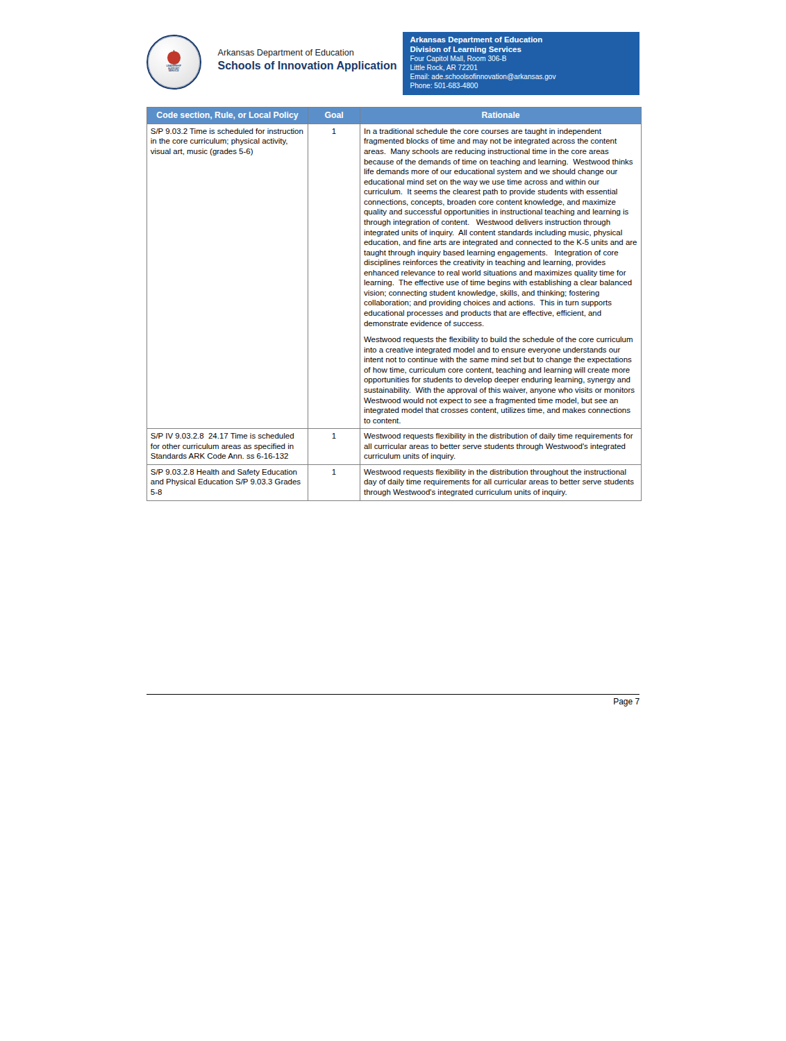LEADERSHIP
SUPPORT
SERVICE
Arkansas Department of Education
Schools of Innovation Application
Arkansas Department of Education
Division of Learning Services
Four Capitol Mall, Room 306-B
Little Rock, AR 72201
Email: ade.schoolsofinnovation@arkansas.gov
Phone: 501-683-4800
| Code section, Rule, or Local Policy | Goal | Rationale |
| --- | --- | --- |
| S/P 9.03.2 Time is scheduled for instruction in the core curriculum; physical activity, visual art, music (grades 5-6) | 1 | In a traditional schedule the core courses are taught in independent fragmented blocks of time and may not be integrated across the content areas. Many schools are reducing instructional time in the core areas because of the demands of time on teaching and learning. Westwood thinks life demands more of our educational system and we should change our educational mind set on the way we use time across and within our curriculum. It seems the clearest path to provide students with essential connections, concepts, broaden core content knowledge, and maximize quality and successful opportunities in instructional teaching and learning is through integration of content. Westwood delivers instruction through integrated units of inquiry. All content standards including music, physical education, and fine arts are integrated and connected to the K-5 units and are taught through inquiry based learning engagements. Integration of core disciplines reinforces the creativity in teaching and learning, provides enhanced relevance to real world situations and maximizes quality time for learning. The effective use of time begins with establishing a clear balanced vision; connecting student knowledge, skills, and thinking; fostering collaboration; and providing choices and actions. This in turn supports educational processes and products that are effective, efficient, and demonstrate evidence of success. Westwood requests the flexibility to build the schedule of the core curriculum into a creative integrated model and to ensure everyone understands our intent not to continue with the same mind set but to change the expectations of how time, curriculum core content, teaching and learning will create more opportunities for students to develop deeper enduring learning, synergy and sustainability. With the approval of this waiver, anyone who visits or monitors Westwood would not expect to see a fragmented time model, but see an integrated model that crosses content, utilizes time, and makes connections to content. |
| S/P IV 9.03.2.8 24.17 Time is scheduled for other curriculum areas as specified in Standards ARK Code Ann. ss 6-16-132 | 1 | Westwood requests flexibility in the distribution of daily time requirements for all curricular areas to better serve students through Westwood's integrated curriculum units of inquiry. |
| S/P 9.03.2.8 Health and Safety Education and Physical Education S/P 9.03.3 Grades 5-8 | 1 | Westwood requests flexibility in the distribution throughout the instructional day of daily time requirements for all curricular areas to better serve students through Westwood's integrated curriculum units of inquiry. |
Page 7